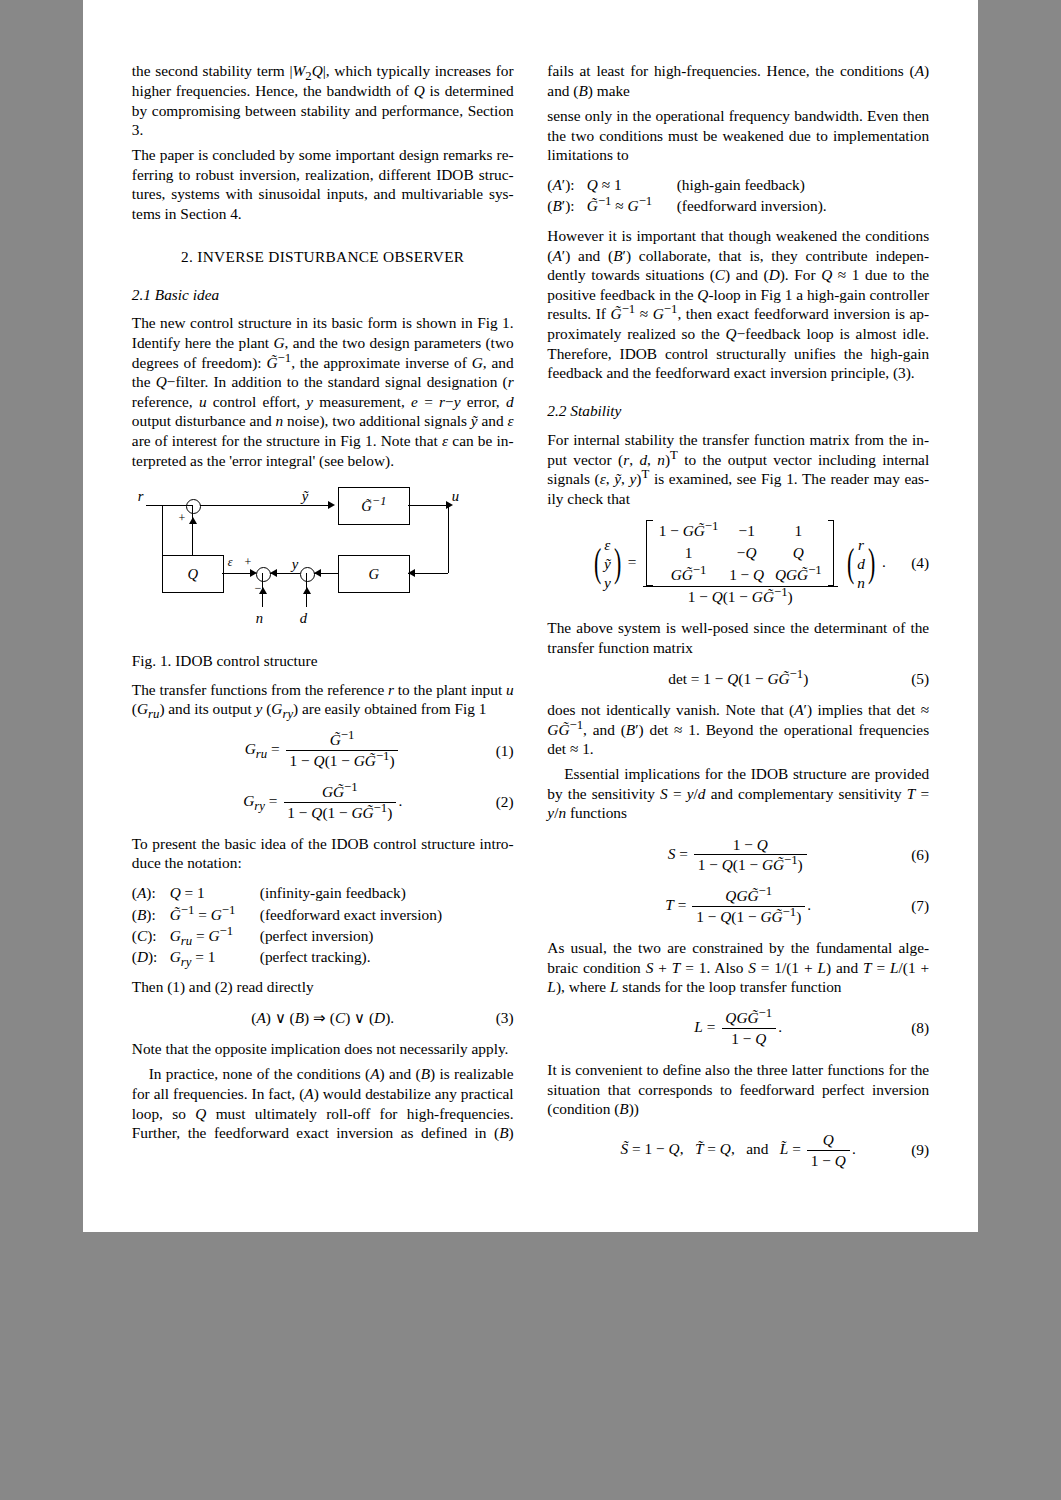the second stability term |W2Q|, which typically increases for higher frequencies. Hence, the bandwidth of Q is determined by compromising between stability and performance, Section 3.
The paper is concluded by some important design remarks referring to robust inversion, realization, different IDOB structures, systems with sinusoidal inputs, and multivariable systems in Section 4.
2. INVERSE DISTURBANCE OBSERVER
2.1 Basic idea
The new control structure in its basic form is shown in Fig 1. Identify here the plant G, and the two design parameters (two degrees of freedom): G̃−1, the approximate inverse of G, and the Q−filter. In addition to the standard signal designation (r reference, u control effort, y measurement, e = r−y error, d output disturbance and n noise), two additional signals ỹ and ε are of interest for the structure in Fig 1. Note that ε can be interpreted as the 'error integral' (see below).
r
+
ỹ
G̃−1
u
Q
ε +
−
y
G
n
d
Fig. 1. IDOB control structure
The transfer functions from the reference r to the plant input u (Gru) and its output y (Gry) are easily obtained from Fig 1
Gru = G̃−1 1 − Q(1 − GG̃−1) (1)
Gry = GG̃−1 1 − Q(1 − GG̃−1) . (2)
To present the basic idea of the IDOB control structure introduce the notation:
| ( A ): | Q = 1 | (infinity-gain feedback) |
| ( B ): | G̃ −1 = G −1 | (feedforward exact inversion) |
| ( C ): | G ru = G −1 | (perfect inversion) |
| ( D ): | G ry = 1 | (perfect tracking). |
Then (1) and (2) read directly
(A) ∨ (B) ⇒ (C) ∨ (D). (3)
Note that the opposite implication does not necessarily apply.
In practice, none of the conditions (A) and (B) is realizable for all frequencies. In fact, (A) would destabilize any practical loop, so Q must ultimately roll-off for high-frequencies. Further, the feedforward exact inversion as defined in (B) fails at least for high-frequencies. Hence, the conditions (A) and (B) make
sense only in the operational frequency bandwidth. Even then the two conditions must be weakened due to implementation limitations to
| ( A ′): | Q ≈ 1 | (high-gain feedback) |
| ( B ′): | G̃ −1 ≈ G −1 | (feedforward inversion). |
However it is important that though weakened the conditions (A′) and (B′) collaborate, that is, they contribute independently towards situations (C) and (D). For Q ≈ 1 due to the positive feedback in the Q-loop in Fig 1 a high-gain controller results. If G̃−1 ≈ G−1, then exact feedforward inversion is approximately realized so the Q−feedback loop is almost idle. Therefore, IDOB control structurally unifies the high-gain feedback and the feedforward exact inversion principle, (3).
2.2 Stability
For internal stability the transfer function matrix from the input vector (r, d, n)T to the output vector including internal signals (ε, ỹ, y)T is examined, see Fig 1. The reader may easily check that
(εỹy) =
| 1 − GG̃ −1 | −1 | 1 |
| 1 | − Q | Q |
| GG̃ −1 | 1 − Q | QGG̃ −1 |
1 − Q(1 − GG̃−1) (rdn) . (4)
The above system is well-posed since the determinant of the transfer function matrix
det = 1 − Q(1 − GG̃−1) (5)
does not identically vanish. Note that (A′) implies that det ≈ GG̃−1, and (B′) det ≈ 1. Beyond the operational frequencies det ≈ 1.
Essential implications for the IDOB structure are provided by the sensitivity S = y/d and complementary sensitivity T = y/n functions
S = 1 − Q 1 − Q(1 − GG̃−1) (6)
T = QGG̃−1 1 − Q(1 − GG̃−1) . (7)
As usual, the two are constrained by the fundamental algebraic condition S + T = 1. Also S = 1/(1 + L) and T = L/(1 + L), where L stands for the loop transfer function
L = QGG̃−1 1 − Q . (8)
It is convenient to define also the three latter functions for the situation that corresponds to feedforward perfect inversion (condition (B))
S̃ = 1 − Q, T̃ = Q, and L̃ = Q 1 − Q . (9)